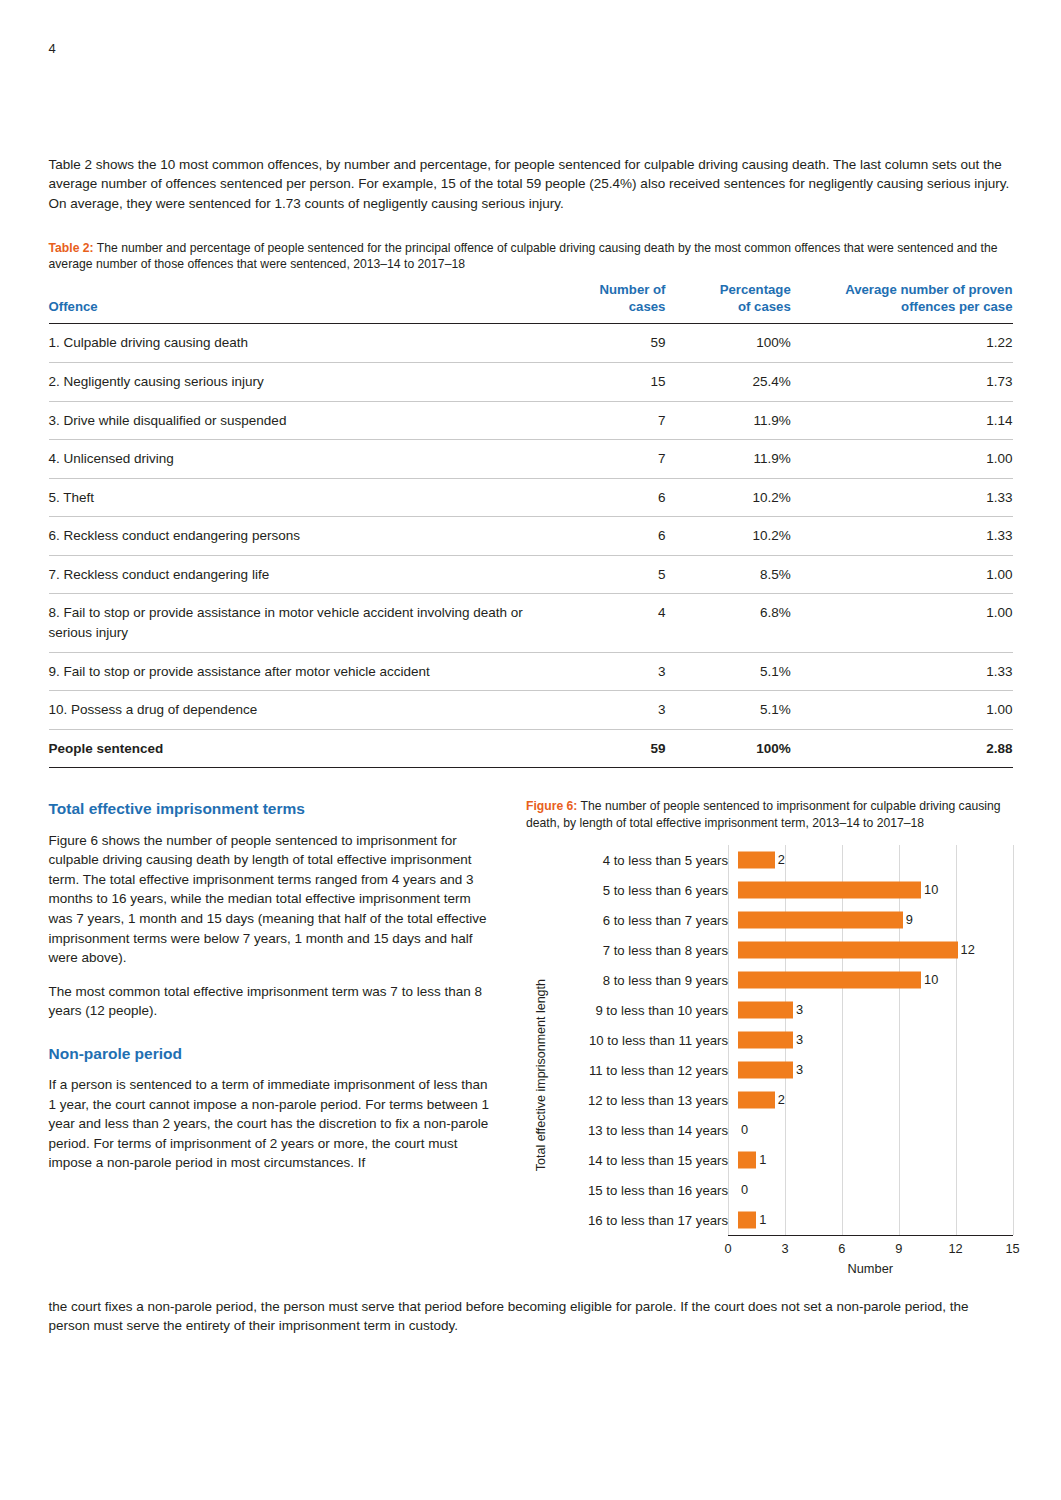4
Table 2 shows the 10 most common offences, by number and percentage, for people sentenced for culpable driving causing death. The last column sets out the average number of offences sentenced per person. For example, 15 of the total 59 people (25.4%) also received sentences for negligently causing serious injury. On average, they were sentenced for 1.73 counts of negligently causing serious injury.
Table 2: The number and percentage of people sentenced for the principal offence of culpable driving causing death by the most common offences that were sentenced and the average number of those offences that were sentenced, 2013–14 to 2017–18
| Offence | Number of cases | Percentage of cases | Average number of proven offences per case |
| --- | --- | --- | --- |
| 1. Culpable driving causing death | 59 | 100% | 1.22 |
| 2. Negligently causing serious injury | 15 | 25.4% | 1.73 |
| 3. Drive while disqualified or suspended | 7 | 11.9% | 1.14 |
| 4. Unlicensed driving | 7 | 11.9% | 1.00 |
| 5. Theft | 6 | 10.2% | 1.33 |
| 6. Reckless conduct endangering persons | 6 | 10.2% | 1.33 |
| 7. Reckless conduct endangering life | 5 | 8.5% | 1.00 |
| 8. Fail to stop or provide assistance in motor vehicle accident involving death or serious injury | 4 | 6.8% | 1.00 |
| 9. Fail to stop or provide assistance after motor vehicle accident | 3 | 5.1% | 1.33 |
| 10. Possess a drug of dependence | 3 | 5.1% | 1.00 |
| People sentenced | 59 | 100% | 2.88 |
Total effective imprisonment terms
Figure 6 shows the number of people sentenced to imprisonment for culpable driving causing death by length of total effective imprisonment term. The total effective imprisonment terms ranged from 4 years and 3 months to 16 years, while the median total effective imprisonment term was 7 years, 1 month and 15 days (meaning that half of the total effective imprisonment terms were below 7 years, 1 month and 15 days and half were above).
The most common total effective imprisonment term was 7 to less than 8 years (12 people).
Non-parole period
If a person is sentenced to a term of immediate imprisonment of less than 1 year, the court cannot impose a non-parole period. For terms between 1 year and less than 2 years, the court has the discretion to fix a non-parole period. For terms of imprisonment of 2 years or more, the court must impose a non-parole period in most circumstances. If
Figure 6: The number of people sentenced to imprisonment for culpable driving causing death, by length of total effective imprisonment term, 2013–14 to 2017–18
Total effective imprisonment length
4 to less than 5 years
2
5 to less than 6 years
10
6 to less than 7 years
9
7 to less than 8 years
12
8 to less than 9 years
10
9 to less than 10 years
3
10 to less than 11 years
3
11 to less than 12 years
3
12 to less than 13 years
2
13 to less than 14 years
0
14 to less than 15 years
1
15 to less than 16 years
0
16 to less than 17 years
1
0 3 6 9 12 15
Number
the court fixes a non-parole period, the person must serve that period before becoming eligible for parole. If the court does not set a non-parole period, the person must serve the entirety of their imprisonment term in custody.